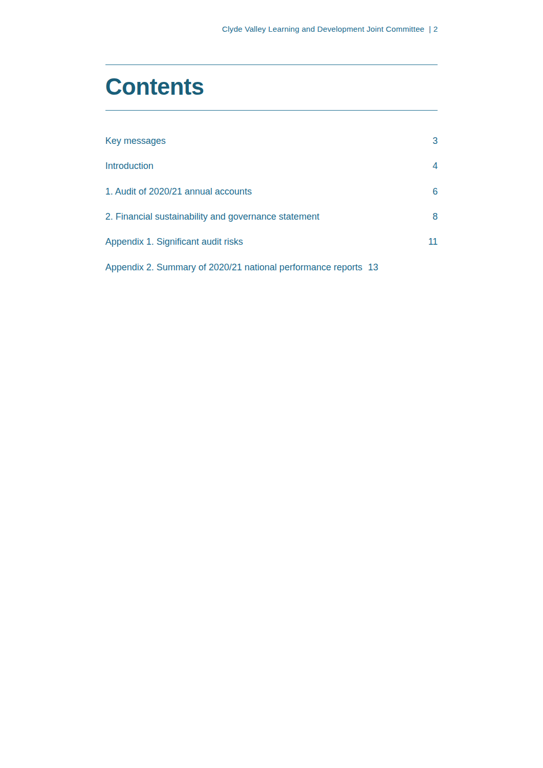Clyde Valley Learning and Development Joint Committee | 2
Contents
Key messages 3
Introduction 4
1. Audit of 2020/21 annual accounts 6
2. Financial sustainability and governance statement 8
Appendix 1. Significant audit risks 11
Appendix 2. Summary of 2020/21 national performance reports 13